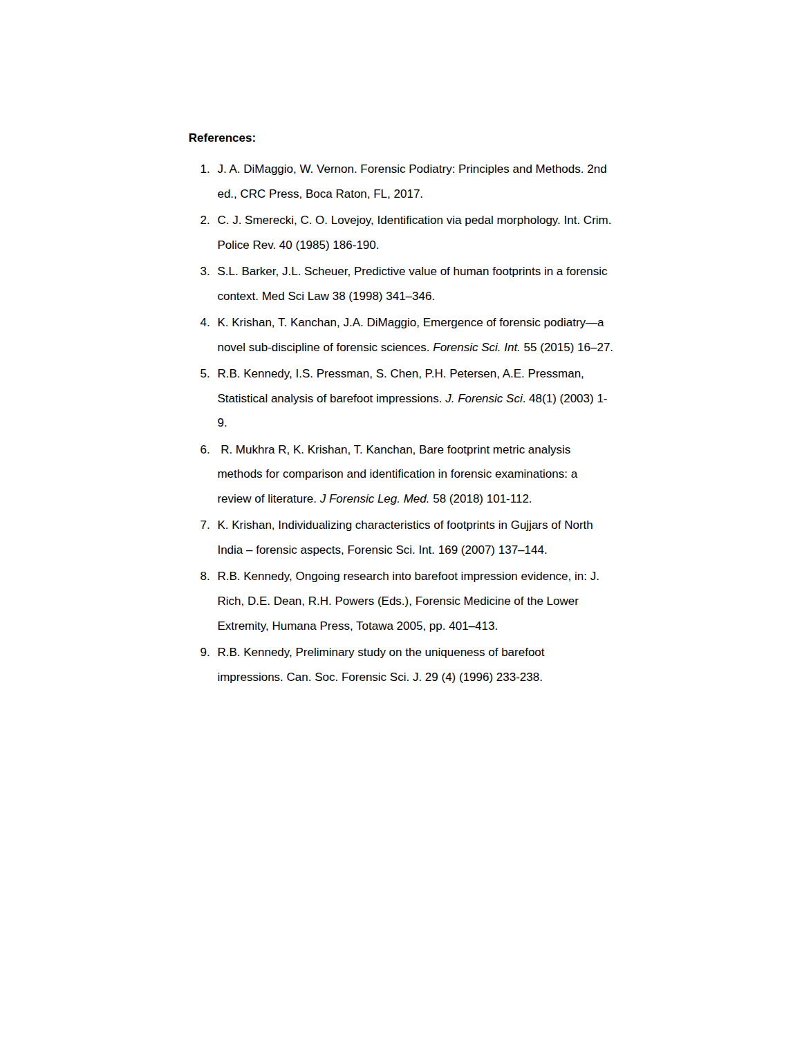References:
J. A. DiMaggio, W. Vernon. Forensic Podiatry: Principles and Methods. 2nd ed., CRC Press, Boca Raton, FL, 2017.
C. J. Smerecki, C. O. Lovejoy, Identification via pedal morphology. Int. Crim. Police Rev. 40 (1985) 186-190.
S.L. Barker, J.L. Scheuer, Predictive value of human footprints in a forensic context. Med Sci Law 38 (1998) 341–346.
K. Krishan, T. Kanchan, J.A. DiMaggio, Emergence of forensic podiatry—a novel sub-discipline of forensic sciences. Forensic Sci. Int. 55 (2015) 16–27.
R.B. Kennedy, I.S. Pressman, S. Chen, P.H. Petersen, A.E. Pressman, Statistical analysis of barefoot impressions. J. Forensic Sci. 48(1) (2003) 1-9.
R. Mukhra R, K. Krishan, T. Kanchan, Bare footprint metric analysis methods for comparison and identification in forensic examinations: a review of literature. J Forensic Leg. Med. 58 (2018) 101-112.
K. Krishan, Individualizing characteristics of footprints in Gujjars of North India – forensic aspects, Forensic Sci. Int. 169 (2007) 137–144.
R.B. Kennedy, Ongoing research into barefoot impression evidence, in: J. Rich, D.E. Dean, R.H. Powers (Eds.), Forensic Medicine of the Lower Extremity, Humana Press, Totawa 2005, pp. 401–413.
R.B. Kennedy, Preliminary study on the uniqueness of barefoot impressions. Can. Soc. Forensic Sci. J. 29 (4) (1996) 233-238.